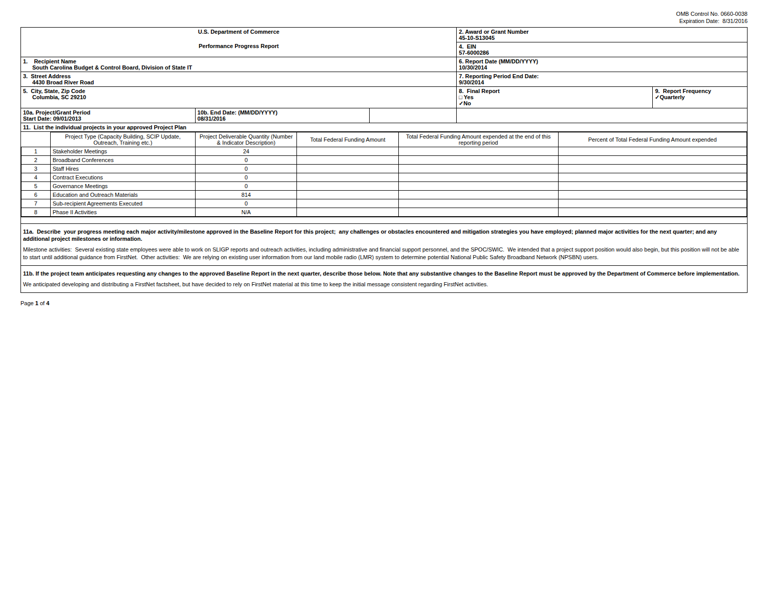OMB Control No. 0660-0038
Expiration Date: 8/31/2016
| U.S. Department of Commerce | 2. Award or Grant Number 45-10-S13045 |
| Performance Progress Report | 4. EIN 57-6000286 |
| 1. Recipient Name South Carolina Budget & Control Board, Division of State IT | 6. Report Date (MM/DD/YYYY) 10/30/2014 |
| 3. Street Address 4430 Broad River Road | 7. Reporting Period End Date: 9/30/2014 |
| 5. City, State, Zip Code Columbia, SC 29210 | 8. Final Report □ Yes ✓ No | 9. Report Frequency ✓ Quarterly |
| 10a. Project/Grant Period Start Date: 09/01/2013 | 10b. End Date: (MM/DD/YYYY) 08/31/2016 | | |
| 11. List the individual projects in your approved Project Plan |
| / / Project Type (Capacity Building, SCIP Update, Outreach, Training etc.) / Project Deliverable Quantity (Number & Indicator Description) / Total Federal Funding Amount / Total Federal Funding Amount expended at the end of this reporting period / Percent of Total Federal Funding Amount expended / / --- / --- / --- / --- / --- / --- / / 1 / Stakeholder Meetings / 24 / / / / / 2 / Broadband Conferences / 0 / / / / / 3 / Staff Hires / 0 / / / / / 4 / Contract Executions / 0 / / / / / 5 / Governance Meetings / 0 / / / / / 6 / Education and Outreach Materials / 814 / / / / / 7 / Sub-recipient Agreements Executed / 0 / / / / / 8 / Phase II Activities / N/A / / / / |
| 11a. Describe your progress meeting each major activity/milestone approved in the Baseline Report for this project; any challenges or obstacles encountered and mitigation strategies you have employed; planned major activities for the next quarter; and any additional project milestones or information. Milestone activities: Several existing state employees were able to work on SLIGP reports and outreach activities, including administrative and financial support personnel, and the SPOC/SWIC. We intended that a project support position would also begin, but this position will not be able to start until additional guidance from FirstNet. Other activities: We are relying on existing user information from our land mobile radio (LMR) system to determine potential National Public Safety Broadband Network (NPSBN) users. |
| 11b. If the project team anticipates requesting any changes to the approved Baseline Report in the next quarter, describe those below. Note that any substantive changes to the Baseline Report must be approved by the Department of Commerce before implementation. We anticipated developing and distributing a FirstNet factsheet, but have decided to rely on FirstNet material at this time to keep the initial message consistent regarding FirstNet activities. |
Page 1 of 4